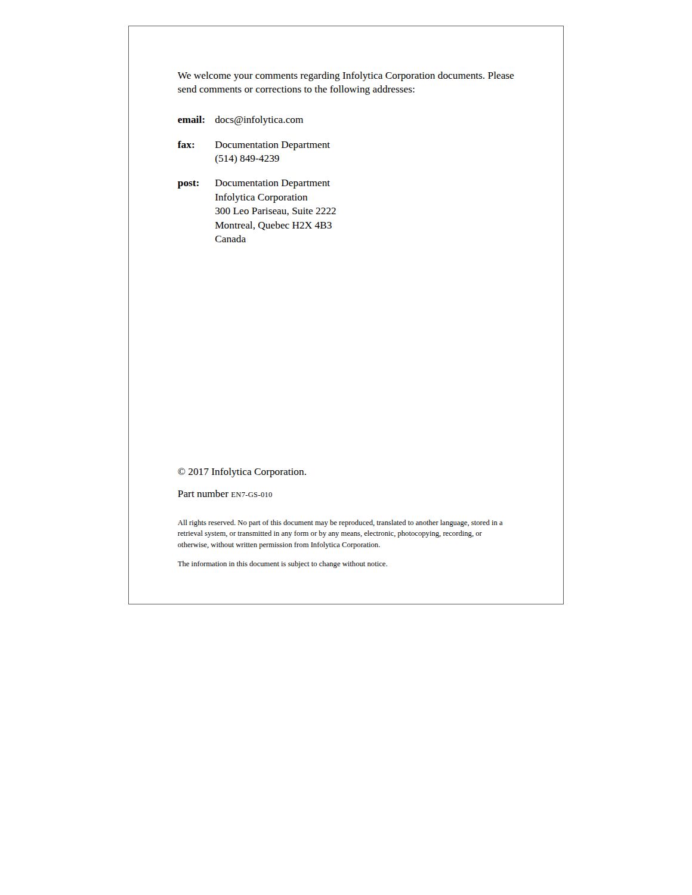We welcome your comments regarding Infolytica Corporation documents. Please send comments or corrections to the following addresses:
email:
docs@infolytica.com
fax:
Documentation Department (514) 849-4239
post:
Documentation Department Infolytica Corporation 300 Leo Pariseau, Suite 2222 Montreal, Quebec H2X 4B3 Canada
© 2017 Infolytica Corporation.
Part number EN7-GS-010
All rights reserved. No part of this document may be reproduced, translated to another language, stored in a retrieval system, or transmitted in any form or by any means, electronic, photocopying, recording, or otherwise, without written permission from Infolytica Corporation.
The information in this document is subject to change without notice.